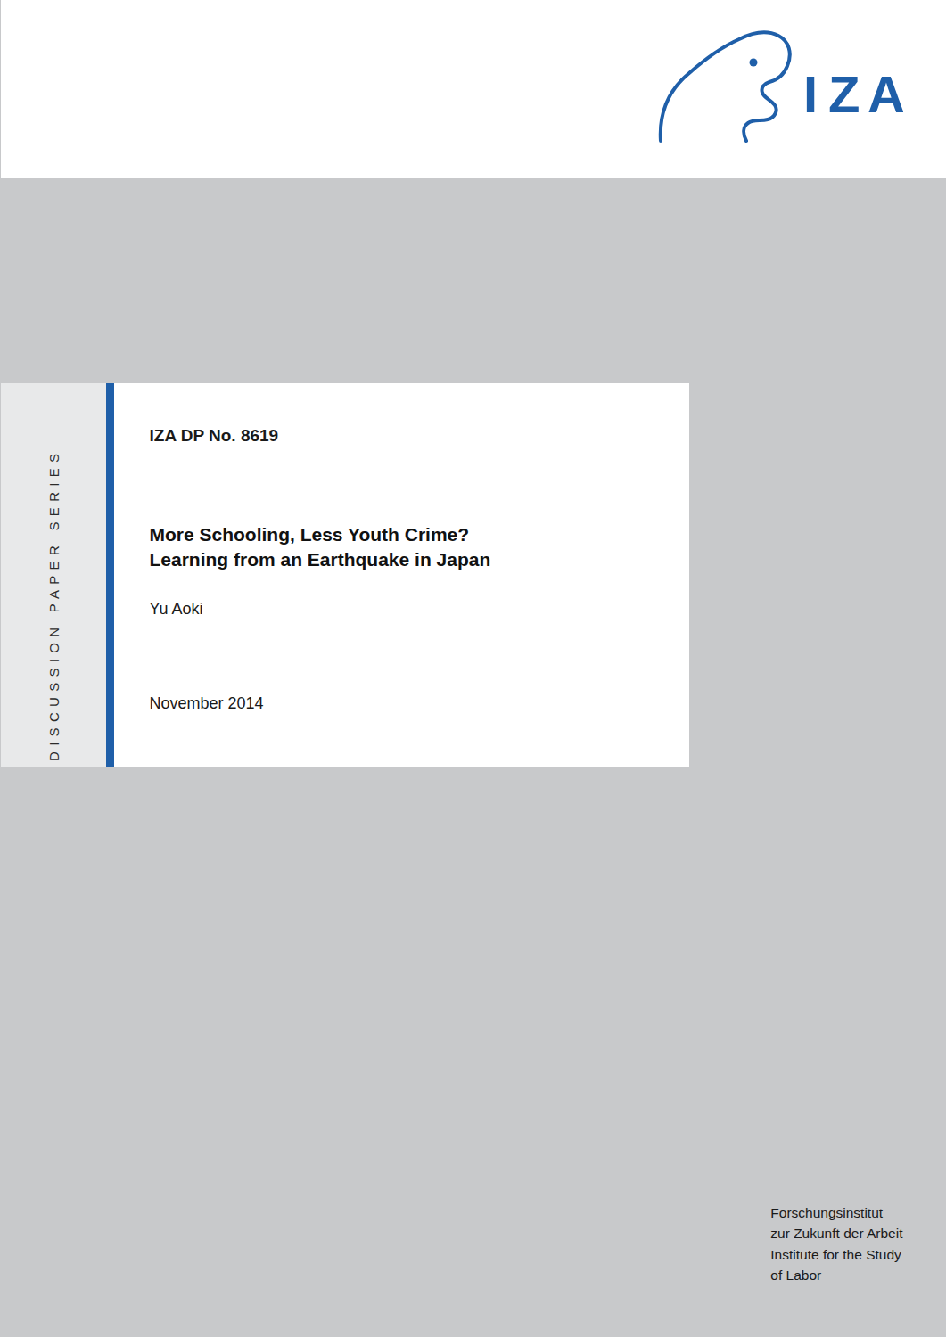IZA I Z A
Discussion Paper Series
IZA DP No. 8619
More Schooling, Less Youth Crime?
Learning from an Earthquake in Japan
Yu Aoki
November 2014
Forschungsinstitut
zur Zukunft der Arbeit
Institute for the Study
of Labor